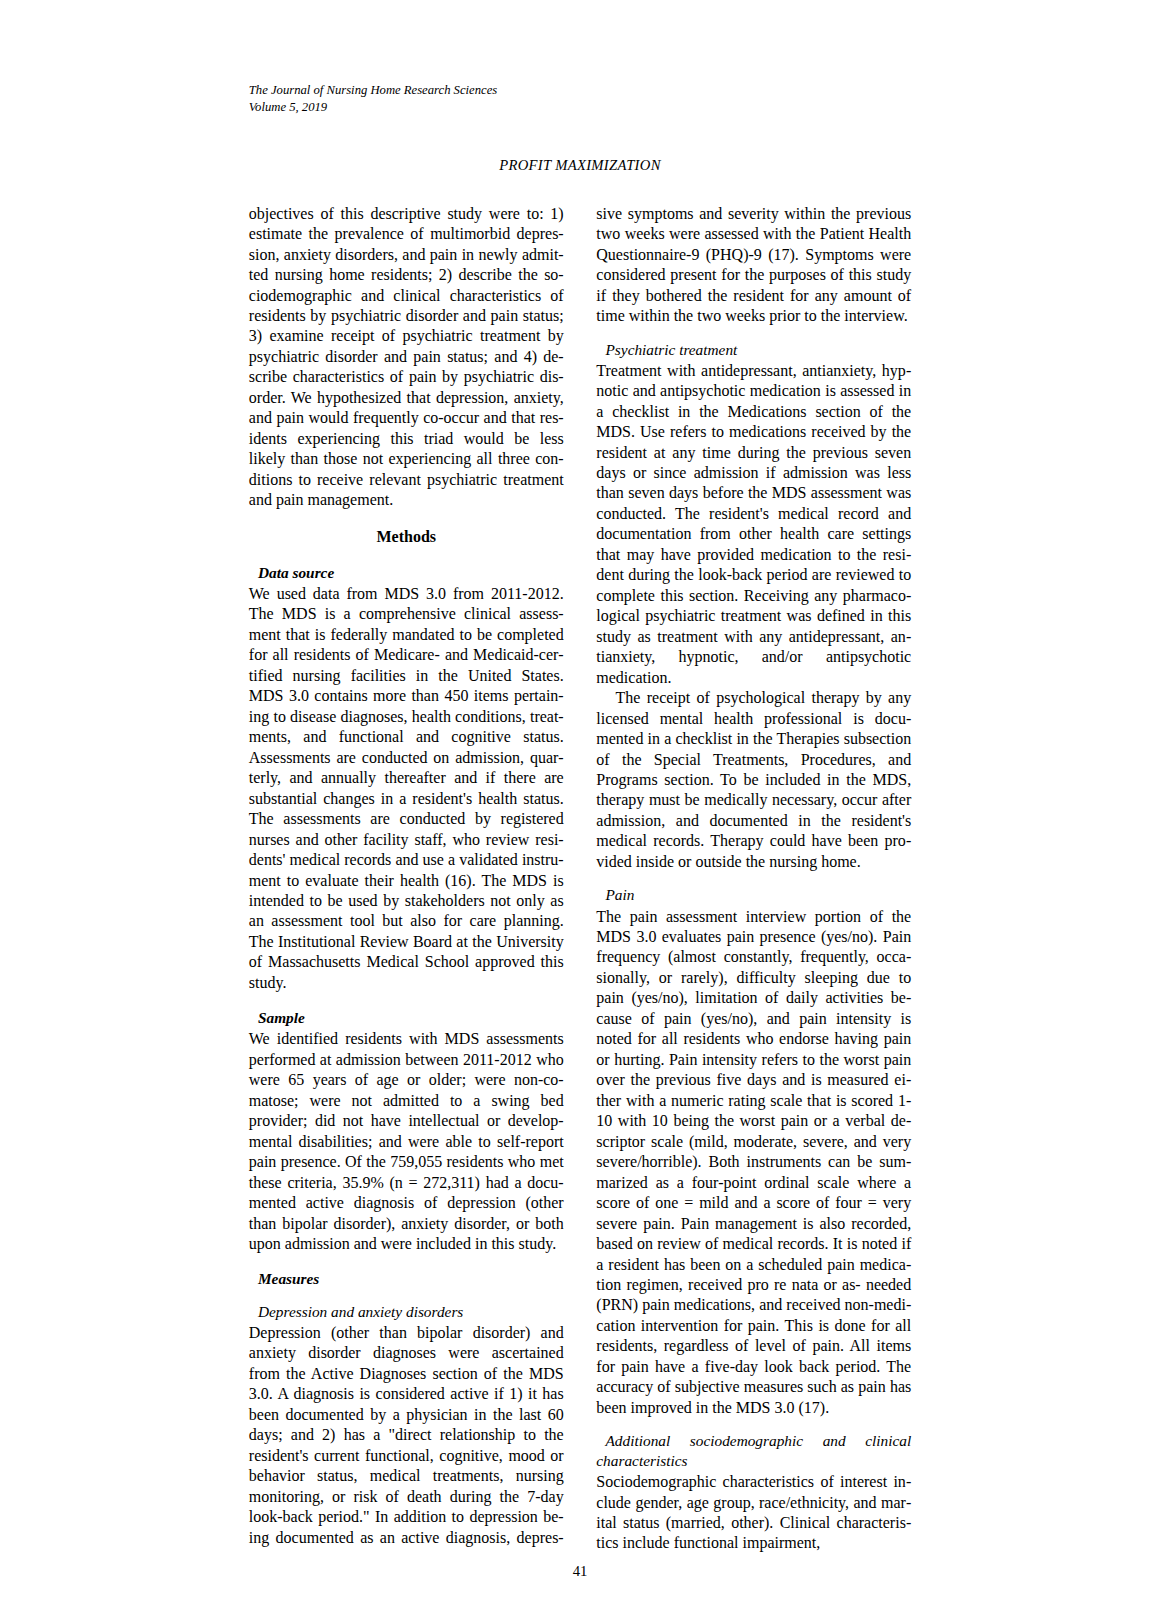The Journal of Nursing Home Research Sciences
Volume 5, 2019
PROFIT MAXIMIZATION
objectives of this descriptive study were to: 1) estimate the prevalence of multimorbid depression, anxiety disorders, and pain in newly admitted nursing home residents; 2) describe the sociodemographic and clinical characteristics of residents by psychiatric disorder and pain status; 3) examine receipt of psychiatric treatment by psychiatric disorder and pain status; and 4) describe characteristics of pain by psychiatric disorder. We hypothesized that depression, anxiety, and pain would frequently co-occur and that residents experiencing this triad would be less likely than those not experiencing all three conditions to receive relevant psychiatric treatment and pain management.
Methods
Data source
We used data from MDS 3.0 from 2011-2012. The MDS is a comprehensive clinical assessment that is federally mandated to be completed for all residents of Medicare- and Medicaid-certified nursing facilities in the United States. MDS 3.0 contains more than 450 items pertaining to disease diagnoses, health conditions, treatments, and functional and cognitive status. Assessments are conducted on admission, quarterly, and annually thereafter and if there are substantial changes in a resident's health status. The assessments are conducted by registered nurses and other facility staff, who review residents' medical records and use a validated instrument to evaluate their health (16). The MDS is intended to be used by stakeholders not only as an assessment tool but also for care planning. The Institutional Review Board at the University of Massachusetts Medical School approved this study.
Sample
We identified residents with MDS assessments performed at admission between 2011-2012 who were 65 years of age or older; were non-comatose; were not admitted to a swing bed provider; did not have intellectual or developmental disabilities; and were able to self-report pain presence. Of the 759,055 residents who met these criteria, 35.9% (n = 272,311) had a documented active diagnosis of depression (other than bipolar disorder), anxiety disorder, or both upon admission and were included in this study.
Measures
Depression and anxiety disorders
Depression (other than bipolar disorder) and anxiety disorder diagnoses were ascertained from the Active Diagnoses section of the MDS 3.0. A diagnosis is considered active if 1) it has been documented by a physician in the last 60 days; and 2) has a "direct relationship to the resident's current functional, cognitive, mood or behavior status, medical treatments, nursing monitoring, or risk of death during the 7-day look-back period." In addition to depression being documented as an active diagnosis, depressive symptoms and severity within the previous two weeks were assessed with the Patient Health Questionnaire-9 (PHQ)-9 (17). Symptoms were considered present for the purposes of this study if they bothered the resident for any amount of time within the two weeks prior to the interview.
Psychiatric treatment
Treatment with antidepressant, antianxiety, hypnotic and antipsychotic medication is assessed in a checklist in the Medications section of the MDS. Use refers to medications received by the resident at any time during the previous seven days or since admission if admission was less than seven days before the MDS assessment was conducted. The resident's medical record and documentation from other health care settings that may have provided medication to the resident during the look-back period are reviewed to complete this section. Receiving any pharmacological psychiatric treatment was defined in this study as treatment with any antidepressant, antianxiety, hypnotic, and/or antipsychotic medication.
The receipt of psychological therapy by any licensed mental health professional is documented in a checklist in the Therapies subsection of the Special Treatments, Procedures, and Programs section. To be included in the MDS, therapy must be medically necessary, occur after admission, and documented in the resident's medical records. Therapy could have been provided inside or outside the nursing home.
Pain
The pain assessment interview portion of the MDS 3.0 evaluates pain presence (yes/no). Pain frequency (almost constantly, frequently, occasionally, or rarely), difficulty sleeping due to pain (yes/no), limitation of daily activities because of pain (yes/no), and pain intensity is noted for all residents who endorse having pain or hurting. Pain intensity refers to the worst pain over the previous five days and is measured either with a numeric rating scale that is scored 1-10 with 10 being the worst pain or a verbal descriptor scale (mild, moderate, severe, and very severe/horrible). Both instruments can be summarized as a four-point ordinal scale where a score of one = mild and a score of four = very severe pain. Pain management is also recorded, based on review of medical records. It is noted if a resident has been on a scheduled pain medication regimen, received pro re nata or as- needed (PRN) pain medications, and received non-medication intervention for pain. This is done for all residents, regardless of level of pain. All items for pain have a five-day look back period. The accuracy of subjective measures such as pain has been improved in the MDS 3.0 (17).
Additional sociodemographic and clinical characteristics
Sociodemographic characteristics of interest include gender, age group, race/ethnicity, and marital status (married, other). Clinical characteristics include functional impairment,
41